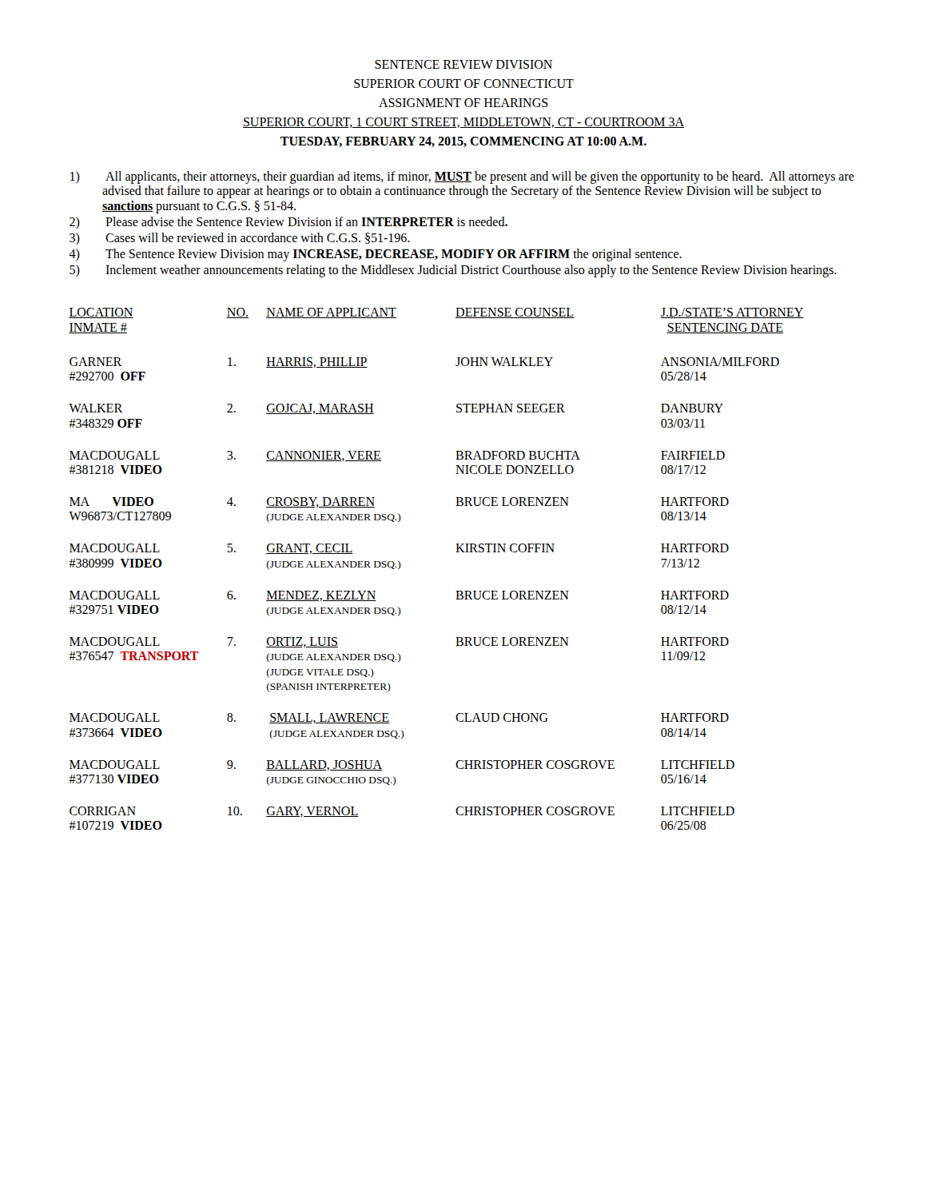SENTENCE REVIEW DIVISION
SUPERIOR COURT OF CONNECTICUT
ASSIGNMENT OF HEARINGS
SUPERIOR COURT, 1 COURT STREET, MIDDLETOWN, CT - COURTROOM 3A
TUESDAY, FEBRUARY 24, 2015, COMMENCING AT 10:00 A.M.
1) All applicants, their attorneys, their guardian ad items, if minor, MUST be present and will be given the opportunity to be heard. All attorneys are advised that failure to appear at hearings or to obtain a continuance through the Secretary of the Sentence Review Division will be subject to sanctions pursuant to C.G.S. § 51-84.
2) Please advise the Sentence Review Division if an INTERPRETER is needed.
3) Cases will be reviewed in accordance with C.G.S. §51-196.
4) The Sentence Review Division may INCREASE, DECREASE, MODIFY OR AFFIRM the original sentence.
5) Inclement weather announcements relating to the Middlesex Judicial District Courthouse also apply to the Sentence Review Division hearings.
| LOCATION INMATE # | NO. | NAME OF APPLICANT | DEFENSE COUNSEL | J.D./STATE’S ATTORNEY SENTENCING DATE |
| --- | --- | --- | --- | --- |
| GARNER #292700 OFF | 1. | HARRIS, PHILLIP | JOHN WALKLEY | ANSONIA/MILFORD 05/28/14 |
| WALKER #348329 OFF | 2. | GOJCAJ, MARASH | STEPHAN SEEGER | DANBURY 03/03/11 |
| MACDOUGALL #381218 VIDEO | 3. | CANNONIER, VERE | BRADFORD BUCHTA NICOLE DONZELLO | FAIRFIELD 08/17/12 |
| MA VIDEO W96873/CT127809 | 4. | CROSBY, DARREN (JUDGE ALEXANDER DSQ.) | BRUCE LORENZEN | HARTFORD 08/13/14 |
| MACDOUGALL #380999 VIDEO | 5. | GRANT, CECIL (JUDGE ALEXANDER DSQ.) | KIRSTIN COFFIN | HARTFORD 7/13/12 |
| MACDOUGALL #329751 VIDEO | 6. | MENDEZ, KEZLYN (JUDGE ALEXANDER DSQ.) | BRUCE LORENZEN | HARTFORD 08/12/14 |
| MACDOUGALL #376547 TRANSPORT | 7. | ORTIZ, LUIS (JUDGE ALEXANDER DSQ.) (JUDGE VITALE DSQ.) (SPANISH INTERPRETER) | BRUCE LORENZEN | HARTFORD 11/09/12 |
| MACDOUGALL #373664 VIDEO | 8. | SMALL, LAWRENCE (JUDGE ALEXANDER DSQ.) | CLAUD CHONG | HARTFORD 08/14/14 |
| MACDOUGALL #377130 VIDEO | 9. | BALLARD, JOSHUA (JUDGE GINOCCHIO DSQ.) | CHRISTOPHER COSGROVE | LITCHFIELD 05/16/14 |
| CORRIGAN #107219 VIDEO | 10. | GARY, VERNOL | CHRISTOPHER COSGROVE | LITCHFIELD 06/25/08 |